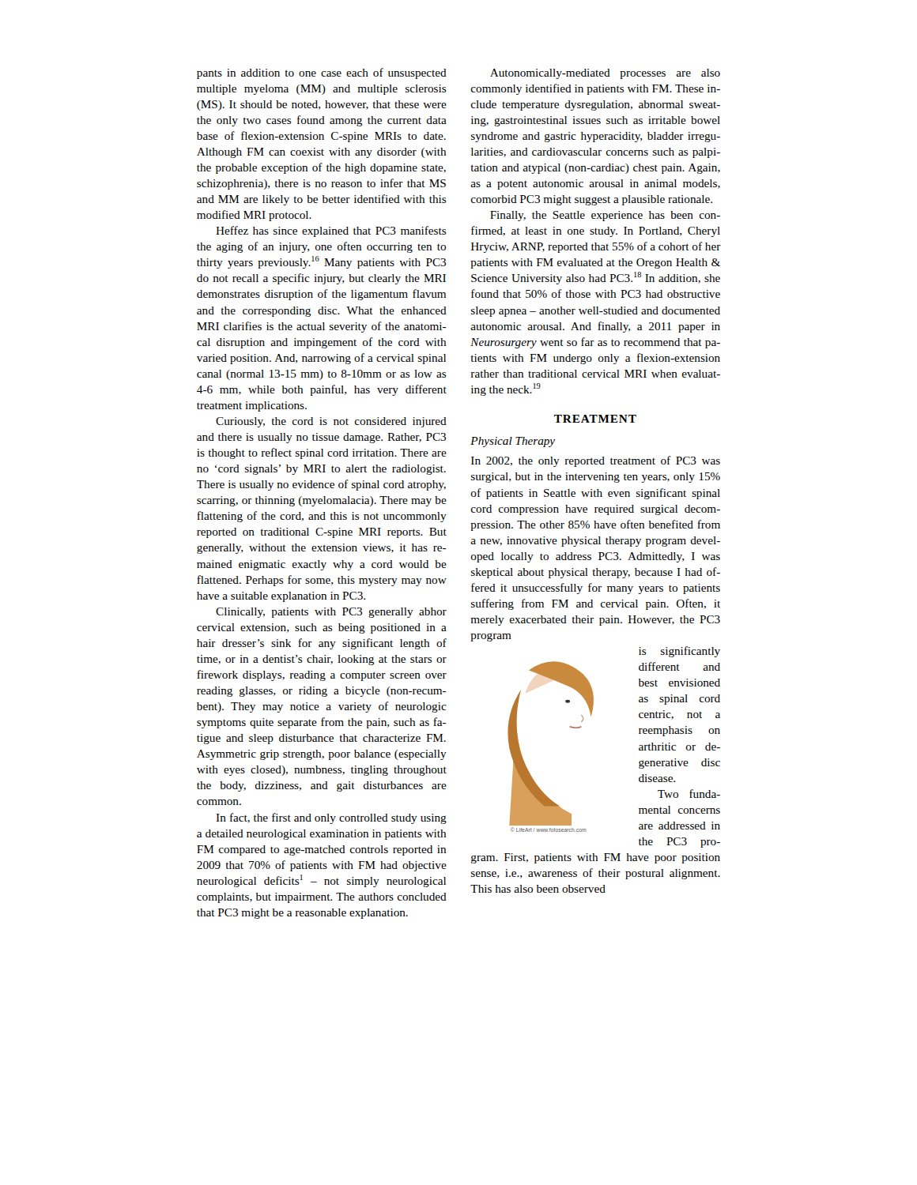pants in addition to one case each of unsuspected multiple myeloma (MM) and multiple sclerosis (MS). It should be noted, however, that these were the only two cases found among the current data base of flexion-extension C-spine MRIs to date. Although FM can coexist with any disorder (with the probable exception of the high dopamine state, schizophrenia), there is no reason to infer that MS and MM are likely to be better identified with this modified MRI protocol.
Heffez has since explained that PC3 manifests the aging of an injury, one often occurring ten to thirty years previously.16 Many patients with PC3 do not recall a specific injury, but clearly the MRI demonstrates disruption of the ligamentum flavum and the corresponding disc. What the enhanced MRI clarifies is the actual severity of the anatomical disruption and impingement of the cord with varied position. And, narrowing of a cervical spinal canal (normal 13-15 mm) to 8-10mm or as low as 4-6 mm, while both painful, has very different treatment implications.
Curiously, the cord is not considered injured and there is usually no tissue damage. Rather, PC3 is thought to reflect spinal cord irritation. There are no ‘cord signals’ by MRI to alert the radiologist. There is usually no evidence of spinal cord atrophy, scarring, or thinning (myelomalacia). There may be flattening of the cord, and this is not uncommonly reported on traditional C-spine MRI reports. But generally, without the extension views, it has remained enigmatic exactly why a cord would be flattened. Perhaps for some, this mystery may now have a suitable explanation in PC3.
Clinically, patients with PC3 generally abhor cervical extension, such as being positioned in a hair dresser’s sink for any significant length of time, or in a dentist’s chair, looking at the stars or firework displays, reading a computer screen over reading glasses, or riding a bicycle (non-recumbent). They may notice a variety of neurologic symptoms quite separate from the pain, such as fatigue and sleep disturbance that characterize FM. Asymmetric grip strength, poor balance (especially with eyes closed), numbness, tingling throughout the body, dizziness, and gait disturbances are common.
In fact, the first and only controlled study using a detailed neurological examination in patients with FM compared to age-matched controls reported in 2009 that 70% of patients with FM had objective neurological deficits1 – not simply neurological complaints, but impairment. The authors concluded that PC3 might be a reasonable explanation.
Autonomically-mediated processes are also commonly identified in patients with FM. These include temperature dysregulation, abnormal sweating, gastrointestinal issues such as irritable bowel syndrome and gastric hyperacidity, bladder irregularities, and cardiovascular concerns such as palpitation and atypical (non-cardiac) chest pain. Again, as a potent autonomic arousal in animal models, comorbid PC3 might suggest a plausible rationale.
Finally, the Seattle experience has been confirmed, at least in one study. In Portland, Cheryl Hryciw, ARNP, reported that 55% of a cohort of her patients with FM evaluated at the Oregon Health & Science University also had PC3.18 In addition, she found that 50% of those with PC3 had obstructive sleep apnea – another well-studied and documented autonomic arousal. And finally, a 2011 paper in Neurosurgery went so far as to recommend that patients with FM undergo only a flexion-extension rather than traditional cervical MRI when evaluating the neck.19
TREATMENT
Physical Therapy
In 2002, the only reported treatment of PC3 was surgical, but in the intervening ten years, only 15% of patients in Seattle with even significant spinal cord compression have required surgical decompression. The other 85% have often benefited from a new, innovative physical therapy program developed locally to address PC3. Admittedly, I was skeptical about physical therapy, because I had offered it unsuccessfully for many years to patients suffering from FM and cervical pain. Often, it merely exacerbated their pain. However, the PC3 program
© LifeArt / www.fotosearch.com
is significantly different and best envisioned as spinal cord centric, not a reemphasis on arthritic or degenerative disc disease.
Two fundamental concerns are addressed in the PC3 program. First, patients with FM have poor position sense, i.e., awareness of their postural alignment. This has also been observed